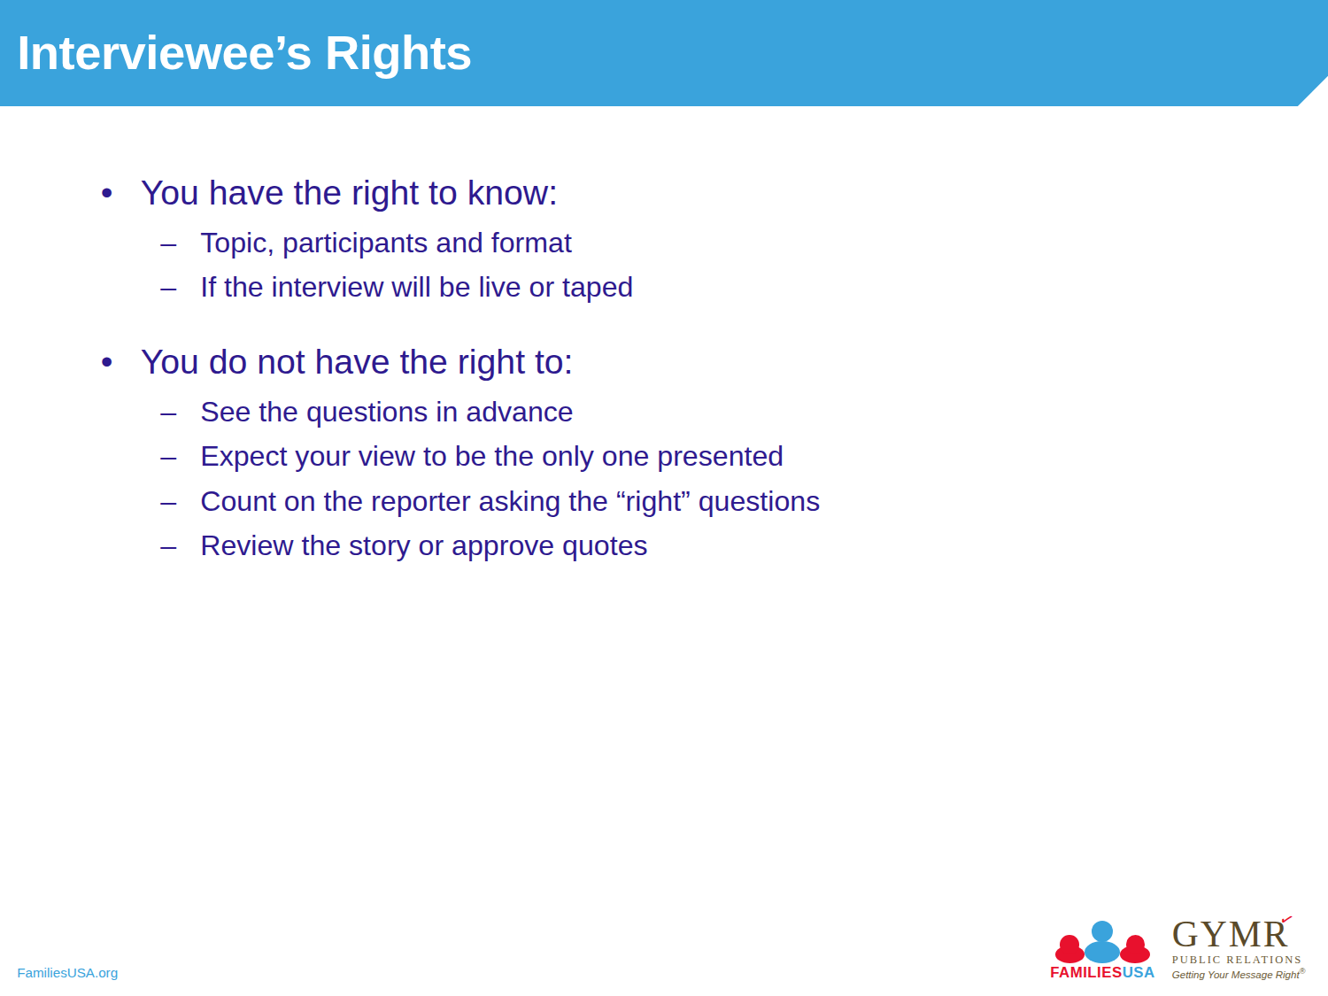Interviewee’s Rights
You have the right to know:
Topic, participants and format
If the interview will be live or taped
You do not have the right to:
See the questions in advance
Expect your view to be the only one presented
Count on the reporter asking the “right” questions
Review the story or approve quotes
FamiliesUSA.org
FAMILIES USA
GYMR✓
PUBLIC RELATIONS
Getting Your Message Right®